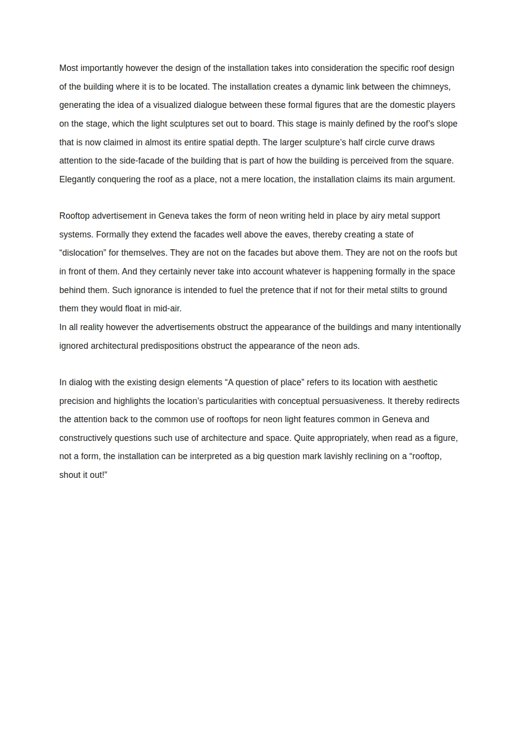Most importantly however the design of the installation takes into consideration the specific roof design of the building where it is to be located. The installation creates a dynamic link between the chimneys, generating the idea of a visualized dialogue between these formal figures that are the domestic players on the stage, which the light sculptures set out to board. This stage is mainly defined by the roof’s slope that is now claimed in almost its entire spatial depth. The larger sculpture’s half circle curve draws attention to the side-facade of the building that is part of how the building is perceived from the square. Elegantly conquering the roof as a place, not a mere location, the installation claims its main argument.
Rooftop advertisement in Geneva takes the form of neon writing held in place by airy metal support systems. Formally they extend the facades well above the eaves, thereby creating a state of “dislocation” for themselves. They are not on the facades but above them. They are not on the roofs but in front of them. And they certainly never take into account whatever is happening formally in the space behind them. Such ignorance is intended to fuel the pretence that if not for their metal stilts to ground them they would float in mid-air.
In all reality however the advertisements obstruct the appearance of the buildings and many intentionally ignored architectural predispositions obstruct the appearance of the neon ads.
In dialog with the existing design elements “A question of place” refers to its location with aesthetic precision and highlights the location’s particularities with conceptual persuasiveness. It thereby redirects the attention back to the common use of rooftops for neon light features common in Geneva and constructively questions such use of architecture and space. Quite appropriately, when read as a figure, not a form, the installation can be interpreted as a big question mark lavishly reclining on a “rooftop, shout it out!”